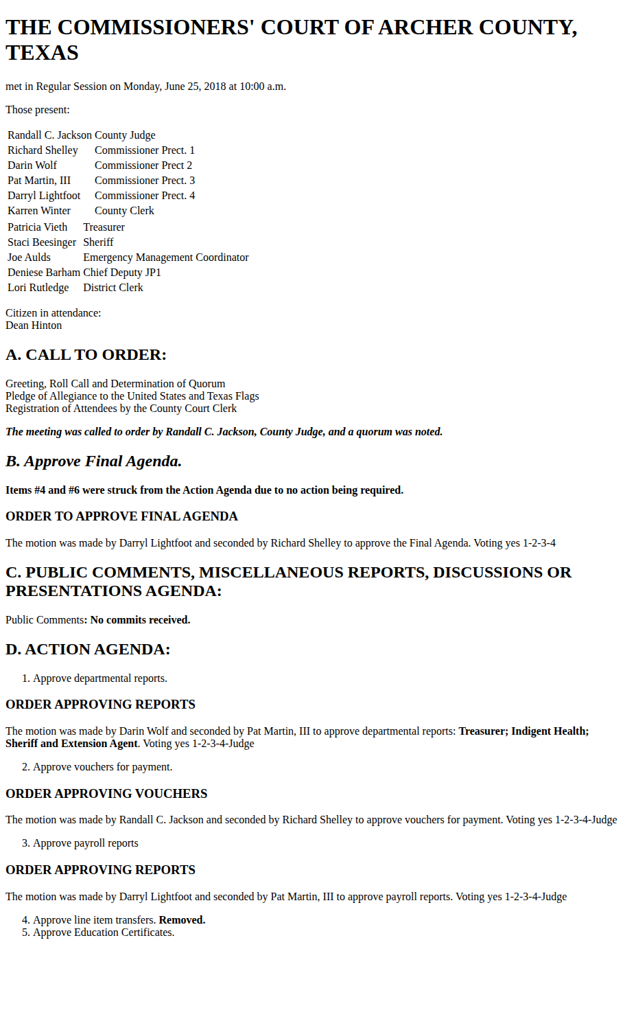THE COMMISSIONERS' COURT OF ARCHER COUNTY, TEXAS
met in Regular Session on Monday, June 25, 2018 at 10:00 a.m.
Those present:
| Randall C. Jackson | County Judge |
| Richard Shelley | Commissioner Prect. 1 |
| Darin Wolf | Commissioner Prect 2 |
| Pat Martin, III | Commissioner Prect. 3 |
| Darryl Lightfoot | Commissioner Prect. 4 |
| Karren Winter | County Clerk |
| Patricia Vieth | Treasurer |
| Staci Beesinger | Sheriff |
| Joe Aulds | Emergency Management Coordinator |
| Deniese Barham | Chief Deputy JP1 |
| Lori Rutledge | District Clerk |
Citizen in attendance:
Dean Hinton
A. CALL TO ORDER:
Greeting, Roll Call and Determination of Quorum
Pledge of Allegiance to the United States and Texas Flags
Registration of Attendees by the County Court Clerk
The meeting was called to order by Randall C. Jackson, County Judge, and a quorum was noted.
B. Approve Final Agenda.
Items #4 and #6 were struck from the Action Agenda due to no action being required.
ORDER TO APPROVE FINAL AGENDA
The motion was made by Darryl Lightfoot and seconded by Richard Shelley to approve the Final Agenda. Voting yes 1-2-3-4
C. PUBLIC COMMENTS, MISCELLANEOUS REPORTS, DISCUSSIONS OR PRESENTATIONS AGENDA:
Public Comments: No commits received.
D. ACTION AGENDA:
Approve departmental reports.
ORDER APPROVING REPORTS
The motion was made by Darin Wolf and seconded by Pat Martin, III to approve departmental reports: Treasurer; Indigent Health; Sheriff and Extension Agent. Voting yes 1-2-3-4-Judge
Approve vouchers for payment.
ORDER APPROVING VOUCHERS
The motion was made by Randall C. Jackson and seconded by Richard Shelley to approve vouchers for payment. Voting yes 1-2-3-4-Judge
Approve payroll reports
ORDER APPROVING REPORTS
The motion was made by Darryl Lightfoot and seconded by Pat Martin, III to approve payroll reports. Voting yes 1-2-3-4-Judge
Approve line item transfers. Removed.
Approve Education Certificates.